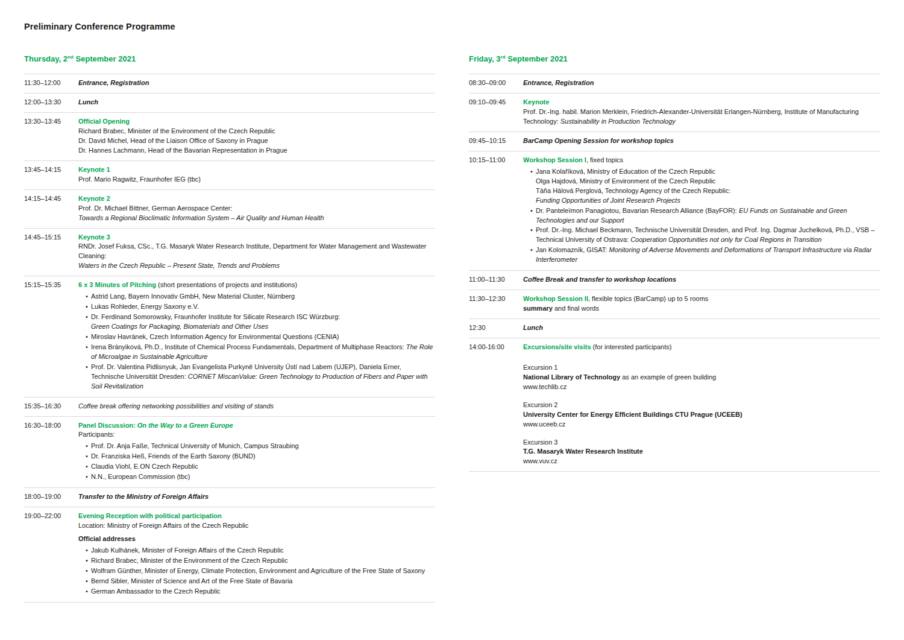Preliminary Conference Programme
Thursday, 2nd September 2021
| 11:30–12:00 | Entrance, Registration |
| 12:00–13:30 | Lunch |
| 13:30–13:45 | Official Opening Richard Brabec, Minister of the Environment of the Czech Republic Dr. David Michel, Head of the Liaison Office of Saxony in Prague Dr. Hannes Lachmann, Head of the Bavarian Representation in Prague |
| 13:45–14:15 | Keynote 1 Prof. Mario Ragwitz, Fraunhofer IEG (tbc) |
| 14:15–14:45 | Keynote 2 Prof. Dr. Michael Bittner, German Aerospace Center: Towards a Regional Bioclimatic Information System – Air Quality and Human Health |
| 14:45–15:15 | Keynote 3 RNDr. Josef Fuksa, CSc., T.G. Masaryk Water Research Institute, Department for Water Management and Wastewater Cleaning: Waters in the Czech Republic – Present State, Trends and Problems |
| 15:15–15:35 | 6 x 3 Minutes of Pitching (short presentations of projects and institutions) Astrid Lang, Bayern Innovativ GmbH, New Material Cluster, Nürnberg Lukas Rohleder, Energy Saxony e.V. Dr. Ferdinand Somorowsky, Fraunhofer Institute for Silicate Research ISC Würzburg: Green Coatings for Packaging, Biomaterials and Other Uses Miroslav Havránek, Czech Information Agency for Environmental Questions (CENIA) Irena Brányiková, Ph.D., Institute of Chemical Process Fundamentals, Department of Multiphase Reactors: The Role of Microalgae in Sustainable Agriculture Prof. Dr. Valentina Pidlisnyuk, Jan Evangelista Purkyně University Ústí nad Labem (UJEP), Daniela Erner, Technische Universität Dresden: CORNET MiscanValue: Green Technology to Production of Fibers and Paper with Soil Revitalization |
| 15:35–16:30 | Coffee break offering networking possibilities and visiting of stands |
| 16:30–18:00 | Panel Discussion: On the Way to a Green Europe Participants: Prof. Dr. Anja Faße, Technical University of Munich, Campus Straubing Dr. Franziska Heß, Friends of the Earth Saxony (BUND) Claudia Viohl, E.ON Czech Republic N.N., European Commission (tbc) |
| 18:00–19:00 | Transfer to the Ministry of Foreign Affairs |
| 19:00–22:00 | Evening Reception with political participation Location: Ministry of Foreign Affairs of the Czech Republic Official addresses Jakub Kulhánek, Minister of Foreign Affairs of the Czech Republic Richard Brabec, Minister of the Environment of the Czech Republic Wolfram Günther, Minister of Energy, Climate Protection, Environment and Agriculture of the Free State of Saxony Bernd Sibler, Minister of Science and Art of the Free State of Bavaria German Ambassador to the Czech Republic |
Friday, 3rd September 2021
| 08:30–09:00 | Entrance, Registration |
| 09:10–09:45 | Keynote Prof. Dr.-Ing. habil. Marion Merklein, Friedrich-Alexander-Universität Erlangen-Nürnberg, Institute of Manufacturing Technology: Sustainability in Production Technology |
| 09:45–10:15 | BarCamp Opening Session for workshop topics |
| 10:15–11:00 | Workshop Session I , fixed topics Jana Kolaříková, Ministry of Education of the Czech Republic Olga Hajdová, Ministry of Environment of the Czech Republic Táňa Hálová Perglová, Technology Agency of the Czech Republic: Funding Opportunities of Joint Research Projects Dr. Panteleïmon Panagiotou, Bavarian Research Alliance (BayFOR): EU Funds on Sustainable and Green Technologies and our Support Prof. Dr.-Ing. Michael Beckmann, Technische Universität Dresden, and Prof. Ing. Dagmar Juchelková, Ph.D., VSB – Technical University of Ostrava: Cooperation Opportunities not only for Coal Regions in Transition Jan Kolomazník, GISAT: Monitoring of Adverse Movements and Deformations of Transport Infrastructure via Radar Interferometer |
| 11:00–11:30 | Coffee Break and transfer to workshop locations |
| 11:30–12:30 | Workshop Session II , flexible topics (BarCamp) up to 5 rooms summary and final words |
| 12:30 | Lunch |
| 14:00-16:00 | Excursions/site visits (for interested participants) Excursion 1 National Library of Technology as an example of green building www.techlib.cz Excursion 2 University Center for Energy Efficient Buildings CTU Prague (UCEEB) www.uceeb.cz Excursion 3 T.G. Masaryk Water Research Institute www.vuv.cz |